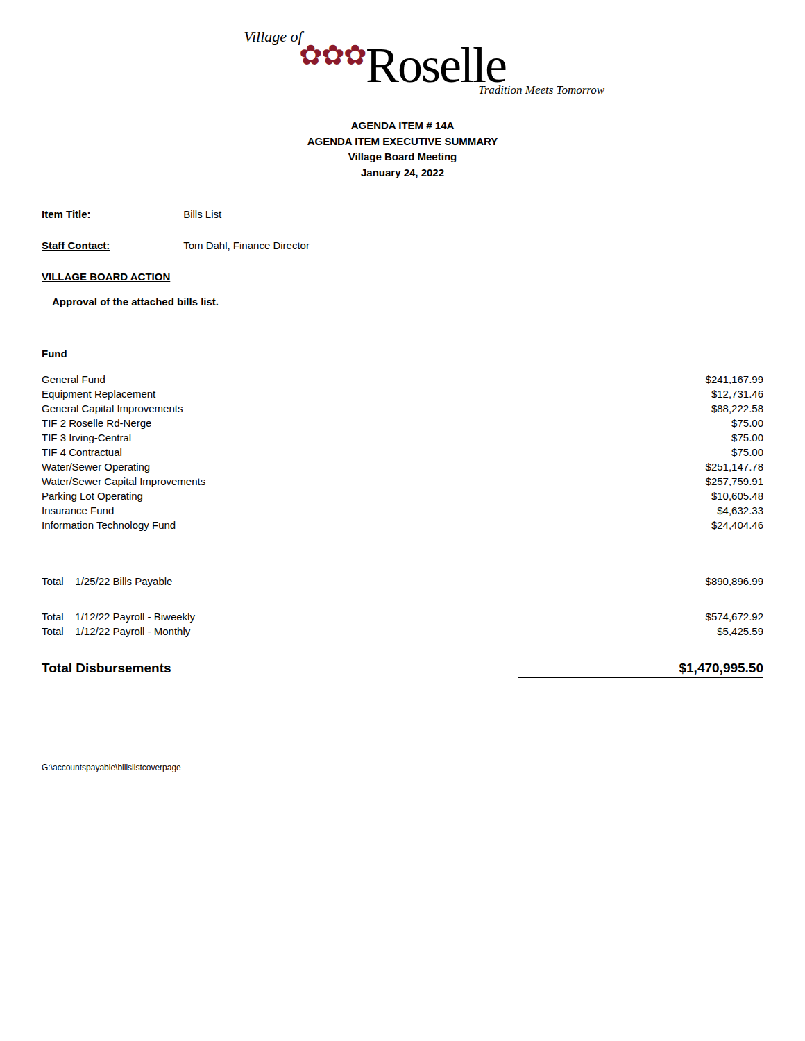Village of ✿✿✿Roselle Tradition Meets Tomorrow
AGENDA ITEM # 14A
AGENDA ITEM EXECUTIVE SUMMARY
Village Board Meeting
January 24, 2022
Item Title: Bills List
Staff Contact: Tom Dahl, Finance Director
VILLAGE BOARD ACTION
Approval of the attached bills list.
Fund
| General Fund | $241,167.99 |
| Equipment Replacement | $12,731.46 |
| General Capital Improvements | $88,222.58 |
| TIF 2 Roselle Rd-Nerge | $75.00 |
| TIF 3 Irving-Central | $75.00 |
| TIF 4 Contractual | $75.00 |
| Water/Sewer Operating | $251,147.78 |
| Water/Sewer Capital Improvements | $257,759.91 |
| Parking Lot Operating | $10,605.48 |
| Insurance Fund | $4,632.33 |
| Information Technology Fund | $24,404.46 |
| Total 1/25/22 Bills Payable | $890,896.99 |
| Total 1/12/22 Payroll - Biweekly | $574,672.92 |
| Total 1/12/22 Payroll - Monthly | $5,425.59 |
| Total Disbursements | $1,470,995.50 |
G:\accountspayable\billslistcoverpage